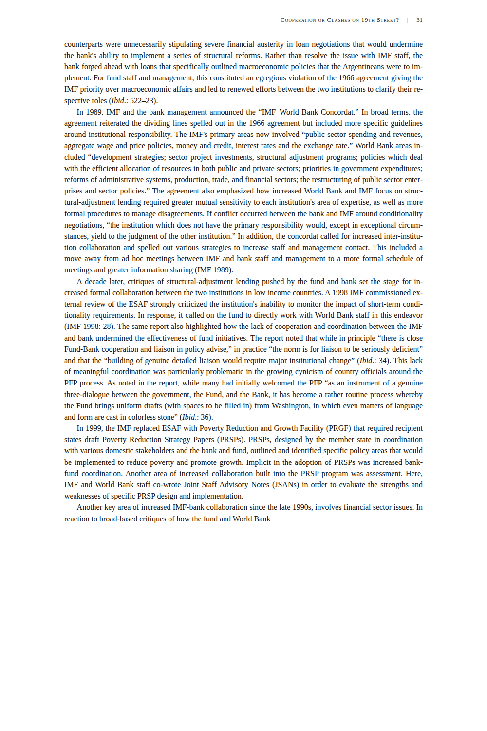Cooperation or Clashes on 19th Street? | 31
counterparts were unnecessarily stipulating severe financial austerity in loan negotiations that would undermine the bank's ability to implement a series of structural reforms. Rather than resolve the issue with IMF staff, the bank forged ahead with loans that specifically outlined macroeconomic policies that the Argentineans were to implement. For fund staff and management, this constituted an egregious violation of the 1966 agreement giving the IMF priority over macroeconomic affairs and led to renewed efforts between the two institutions to clarify their respective roles (Ibid.: 522–23).
In 1989, IMF and the bank management announced the “IMF–World Bank Concordat.” In broad terms, the agreement reiterated the dividing lines spelled out in the 1966 agreement but included more specific guidelines around institutional responsibility. The IMF's primary areas now involved “public sector spending and revenues, aggregate wage and price policies, money and credit, interest rates and the exchange rate.” World Bank areas included “development strategies; sector project investments, structural adjustment programs; policies which deal with the efficient allocation of resources in both public and private sectors; priorities in government expenditures; reforms of administrative systems, production, trade, and financial sectors; the restructuring of public sector enterprises and sector policies.” The agreement also emphasized how increased World Bank and IMF focus on structural-adjustment lending required greater mutual sensitivity to each institution's area of expertise, as well as more formal procedures to manage disagreements. If conflict occurred between the bank and IMF around conditionality negotiations, “the institution which does not have the primary responsibility would, except in exceptional circumstances, yield to the judgment of the other institution.” In addition, the concordat called for increased inter-institution collaboration and spelled out various strategies to increase staff and management contact. This included a move away from ad hoc meetings between IMF and bank staff and management to a more formal schedule of meetings and greater information sharing (IMF 1989).
A decade later, critiques of structural-adjustment lending pushed by the fund and bank set the stage for increased formal collaboration between the two institutions in low income countries. A 1998 IMF commissioned external review of the ESAF strongly criticized the institution's inability to monitor the impact of short-term conditionality requirements. In response, it called on the fund to directly work with World Bank staff in this endeavor (IMF 1998: 28). The same report also highlighted how the lack of cooperation and coordination between the IMF and bank undermined the effectiveness of fund initiatives. The report noted that while in principle “there is close Fund-Bank cooperation and liaison in policy advise,” in practice “the norm is for liaison to be seriously deficient” and that the “building of genuine detailed liaison would require major institutional change” (Ibid.: 34). This lack of meaningful coordination was particularly problematic in the growing cynicism of country officials around the PFP process. As noted in the report, while many had initially welcomed the PFP “as an instrument of a genuine three-dialogue between the government, the Fund, and the Bank, it has become a rather routine process whereby the Fund brings uniform drafts (with spaces to be filled in) from Washington, in which even matters of language and form are cast in colorless stone” (Ibid.: 36).
In 1999, the IMF replaced ESAF with Poverty Reduction and Growth Facility (PRGF) that required recipient states draft Poverty Reduction Strategy Papers (PRSPs). PRSPs, designed by the member state in coordination with various domestic stakeholders and the bank and fund, outlined and identified specific policy areas that would be implemented to reduce poverty and promote growth. Implicit in the adoption of PRSPs was increased bank-fund coordination. Another area of increased collaboration built into the PRSP program was assessment. Here, IMF and World Bank staff co-wrote Joint Staff Advisory Notes (JSANs) in order to evaluate the strengths and weaknesses of specific PRSP design and implementation.
Another key area of increased IMF-bank collaboration since the late 1990s, involves financial sector issues. In reaction to broad-based critiques of how the fund and World Bank